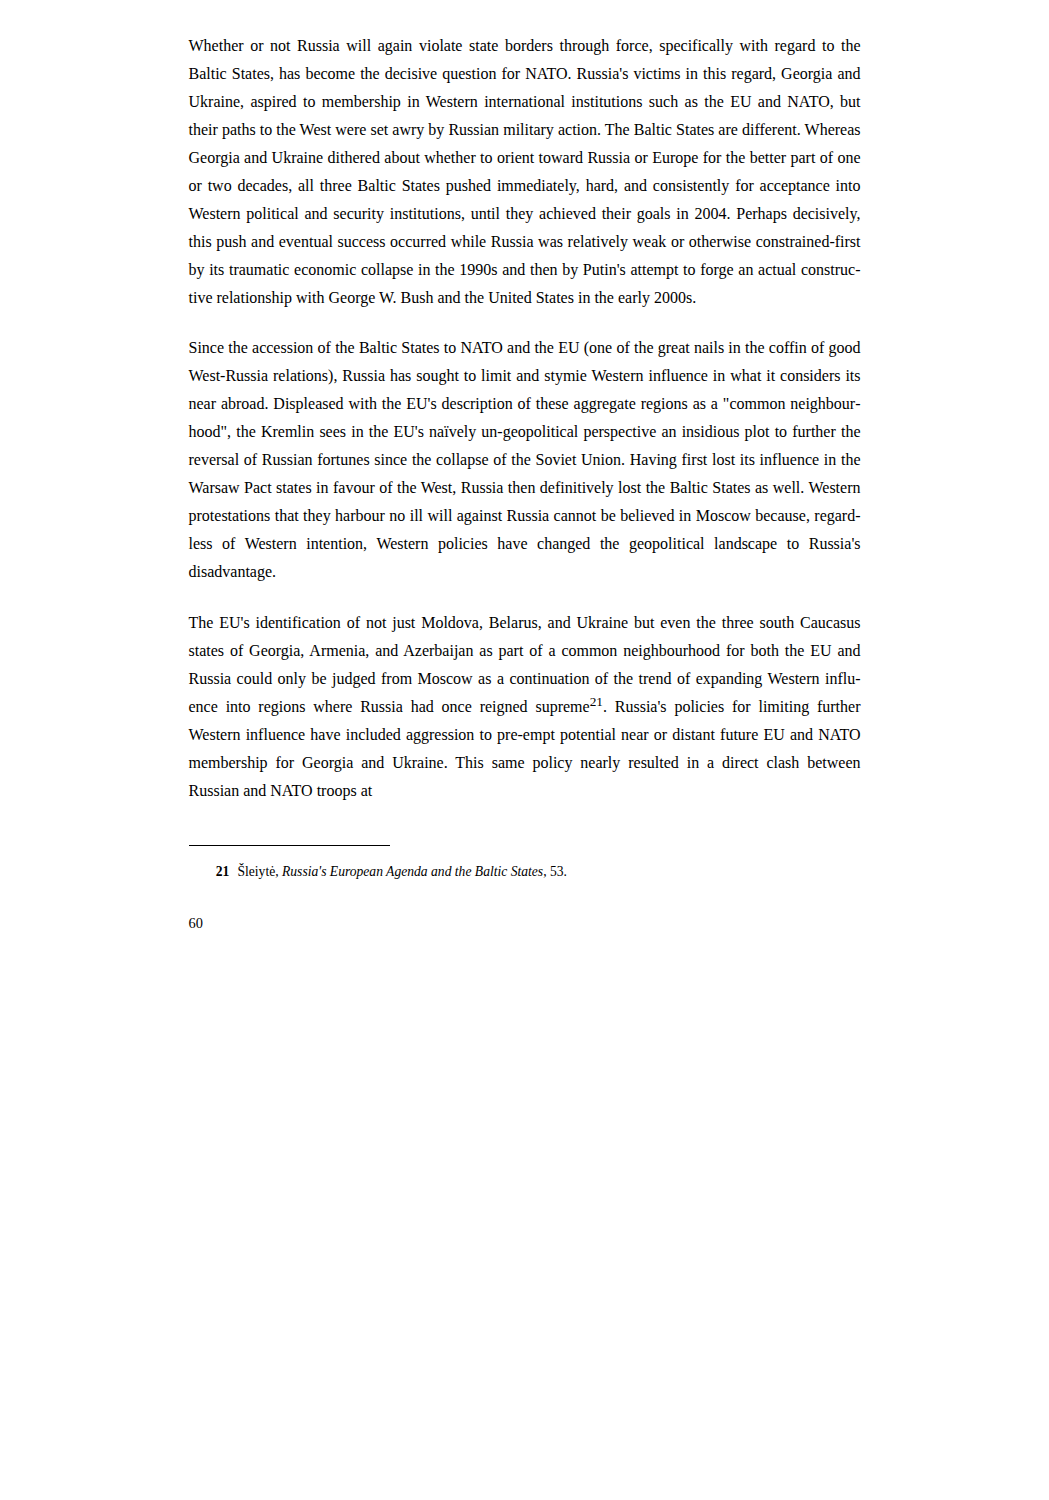Whether or not Russia will again violate state borders through force, specifically with regard to the Baltic States, has become the decisive question for NATO. Russia's victims in this regard, Georgia and Ukraine, aspired to membership in Western international institutions such as the EU and NATO, but their paths to the West were set awry by Russian military action. The Baltic States are different. Whereas Georgia and Ukraine dithered about whether to orient toward Russia or Europe for the better part of one or two decades, all three Baltic States pushed immediately, hard, and consistently for acceptance into Western political and security institutions, until they achieved their goals in 2004. Perhaps decisively, this push and eventual success occurred while Russia was relatively weak or otherwise constrained-first by its traumatic economic collapse in the 1990s and then by Putin's attempt to forge an actual constructive relationship with George W. Bush and the United States in the early 2000s.
Since the accession of the Baltic States to NATO and the EU (one of the great nails in the coffin of good West-Russia relations), Russia has sought to limit and stymie Western influence in what it considers its near abroad. Displeased with the EU's description of these aggregate regions as a "common neighbourhood", the Kremlin sees in the EU's naïvely un-geopolitical perspective an insidious plot to further the reversal of Russian fortunes since the collapse of the Soviet Union. Having first lost its influence in the Warsaw Pact states in favour of the West, Russia then definitively lost the Baltic States as well. Western protestations that they harbour no ill will against Russia cannot be believed in Moscow because, regardless of Western intention, Western policies have changed the geopolitical landscape to Russia's disadvantage.
The EU's identification of not just Moldova, Belarus, and Ukraine but even the three south Caucasus states of Georgia, Armenia, and Azerbaijan as part of a common neighbourhood for both the EU and Russia could only be judged from Moscow as a continuation of the trend of expanding Western influence into regions where Russia had once reigned supreme21. Russia's policies for limiting further Western influence have included aggression to pre-empt potential near or distant future EU and NATO membership for Georgia and Ukraine. This same policy nearly resulted in a direct clash between Russian and NATO troops at
21 Šleiytė, Russia's European Agenda and the Baltic States, 53.
60